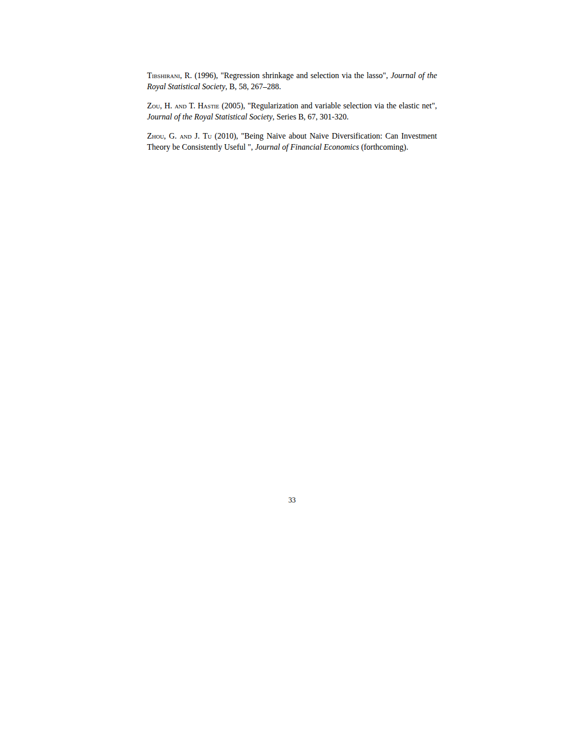Tibshirani, R. (1996), "Regression shrinkage and selection via the lasso", Journal of the Royal Statistical Society, B, 58, 267–288.
Zou, H. and T. Hastie (2005), "Regularization and variable selection via the elastic net", Journal of the Royal Statistical Society, Series B, 67, 301-320.
Zhou, G. and J. Tu (2010), "Being Naive about Naive Diversification: Can Investment Theory be Consistently Useful ", Journal of Financial Economics (forthcoming).
33